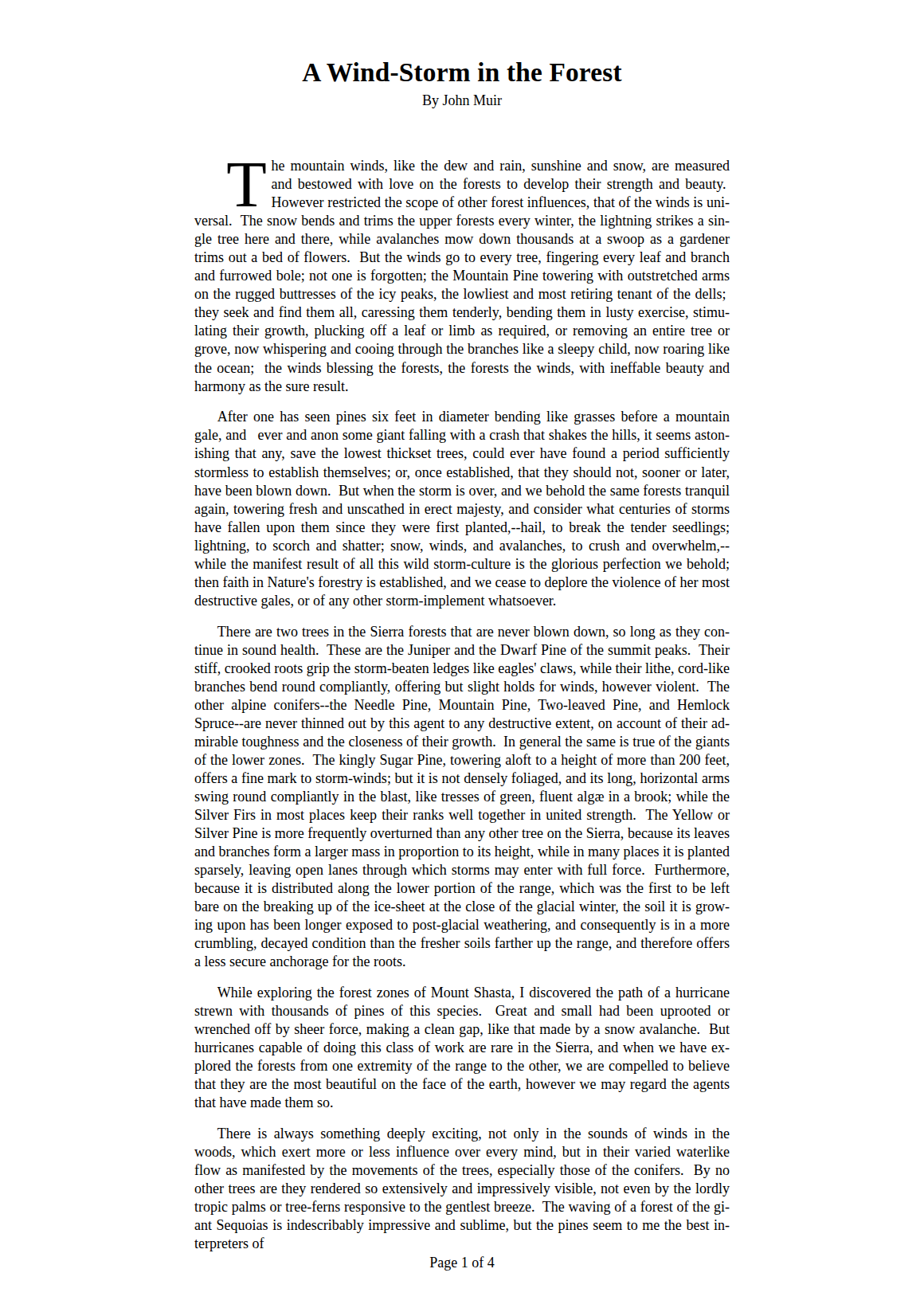A Wind-Storm in the Forest
By John Muir
The mountain winds, like the dew and rain, sunshine and snow, are measured and bestowed with love on the forests to develop their strength and beauty. However restricted the scope of other forest influences, that of the winds is universal. The snow bends and trims the upper forests every winter, the lightning strikes a single tree here and there, while avalanches mow down thousands at a swoop as a gardener trims out a bed of flowers. But the winds go to every tree, fingering every leaf and branch and furrowed bole; not one is forgotten; the Mountain Pine towering with outstretched arms on the rugged buttresses of the icy peaks, the lowliest and most retiring tenant of the dells; they seek and find them all, caressing them tenderly, bending them in lusty exercise, stimulating their growth, plucking off a leaf or limb as required, or re­moving an entire tree or grove, now whispering and cooing through the branches like a sleepy child, now roar­ing like the ocean; the winds blessing the forests, the forests the winds, with ineffable beauty and harmony as the sure result.
After one has seen pines six feet in diameter bending like grasses before a mountain gale, and ever and anon some giant falling with a crash that shakes the hills, it seems astonishing that any, save the lowest thickset trees, could ever have found a period sufficiently stormless to establish themselves; or, once established, that they should not, sooner or later, have been blown down. But when the storm is over, and we behold the same forests tranquil again, towering fresh and unscathed in erect majesty, and consider what centuries of storms have fallen upon them since they were first planted,--hail, to break the tender seedlings; lightning, to scorch and shatter; snow, winds, and avalanches, to crush and overwhelm,--while the manifest result of all this wild storm-culture is the glorious perfection we behold; then faith in Nature's forestry is established, and we cease to de­plore the violence of her most destructive gales, or of any other storm-implement whatsoever.
There are two trees in the Sierra forests that are never blown down, so long as they continue in sound health. These are the Juniper and the Dwarf Pine of the summit peaks. Their stiff, crooked roots grip the storm-beaten ledges like eagles' claws, while their lithe, cord-like branches bend round compliantly, offering but slight holds for winds, however violent. The other alpine conifers--the Needle Pine, Mountain Pine, Two-leaved Pine, and Hemlock Spruce--are never thinned out by this agent to any destructive extent, on account of their admirable toughness and the closeness of their growth. In general the same is true of the giants of the lower zones. The kingly Sugar Pine, towering aloft to a height of more than 200 feet, offers a fine mark to storm-winds; but it is not densely foliaged, and its long, horizontal arms swing round compliantly in the blast, like tresses of green, fluent algæ in a brook; while the Silver Firs in most places keep their ranks well together in united strength. The Yellow or Silver Pine is more frequently overturned than any other tree on the Sierra, because its leaves and branches form a larger mass in proportion to its height, while in many places it is planted sparsely, leaving open lanes through which storms may enter with full force. Furthermore, because it is distributed along the lower portion of the range, which was the first to be left bare on the breaking up of the ice-sheet at the close of the glacial winter, the soil it is growing upon has been longer exposed to post-glacial weathering, and conse­quently is in a more crumbling, decayed condition than the fresher soils farther up the range, and therefore of­fers a less secure anchorage for the roots.
While exploring the forest zones of Mount Shasta, I discovered the path of a hurricane strewn with thou­sands of pines of this species. Great and small had been uprooted or wrenched off by sheer force, making a clean gap, like that made by a snow avalanche. But hurricanes capable of doing this class of work are rare in the Sierra, and when we have explored the forests from one extremity of the range to the other, we are com­pelled to believe that they are the most beautiful on the face of the earth, however we may regard the agents that have made them so.
There is always something deeply exciting, not only in the sounds of winds in the woods, which exert more or less influence over every mind, but in their varied waterlike flow as manifested by the movements of the trees, especially those of the conifers. By no other trees are they rendered so extensively and impressively visi­ble, not even by the lordly tropic palms or tree-ferns responsive to the gentlest breeze. The waving of a forest of the giant Sequoias is indescribably impressive and sublime, but the pines seem to me the best interpreters of
Page 1 of 4